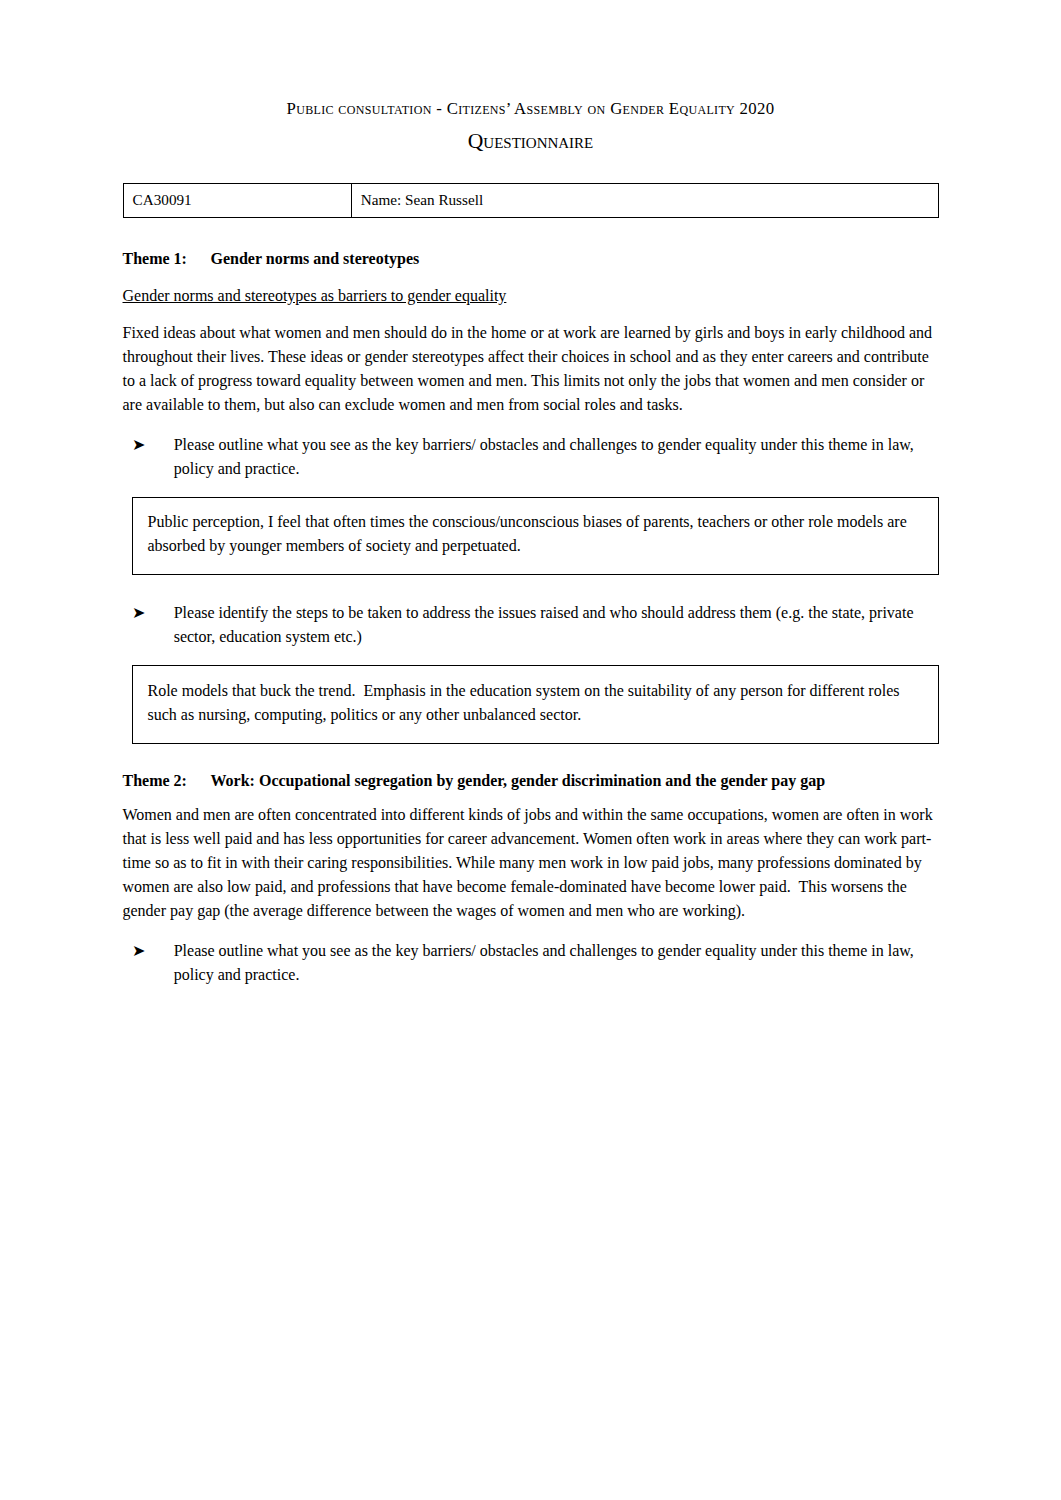Public consultation - Citizens’ Assembly on Gender Equality 2020
Questionnaire
| CA30091 | Name: Sean Russell |
Theme 1: Gender norms and stereotypes
Gender norms and stereotypes as barriers to gender equality
Fixed ideas about what women and men should do in the home or at work are learned by girls and boys in early childhood and throughout their lives. These ideas or gender stereotypes affect their choices in school and as they enter careers and contribute to a lack of progress toward equality between women and men. This limits not only the jobs that women and men consider or are available to them, but also can exclude women and men from social roles and tasks.
Please outline what you see as the key barriers/ obstacles and challenges to gender equality under this theme in law, policy and practice.
Public perception, I feel that often times the conscious/unconscious biases of parents, teachers or other role models are absorbed by younger members of society and perpetuated.
Please identify the steps to be taken to address the issues raised and who should address them (e.g. the state, private sector, education system etc.)
Role models that buck the trend. Emphasis in the education system on the suitability of any person for different roles such as nursing, computing, politics or any other unbalanced sector.
Theme 2: Work: Occupational segregation by gender, gender discrimination and the gender pay gap
Women and men are often concentrated into different kinds of jobs and within the same occupations, women are often in work that is less well paid and has less opportunities for career advancement. Women often work in areas where they can work part-time so as to fit in with their caring responsibilities. While many men work in low paid jobs, many professions dominated by women are also low paid, and professions that have become female-dominated have become lower paid. This worsens the gender pay gap (the average difference between the wages of women and men who are working).
Please outline what you see as the key barriers/ obstacles and challenges to gender equality under this theme in law, policy and practice.